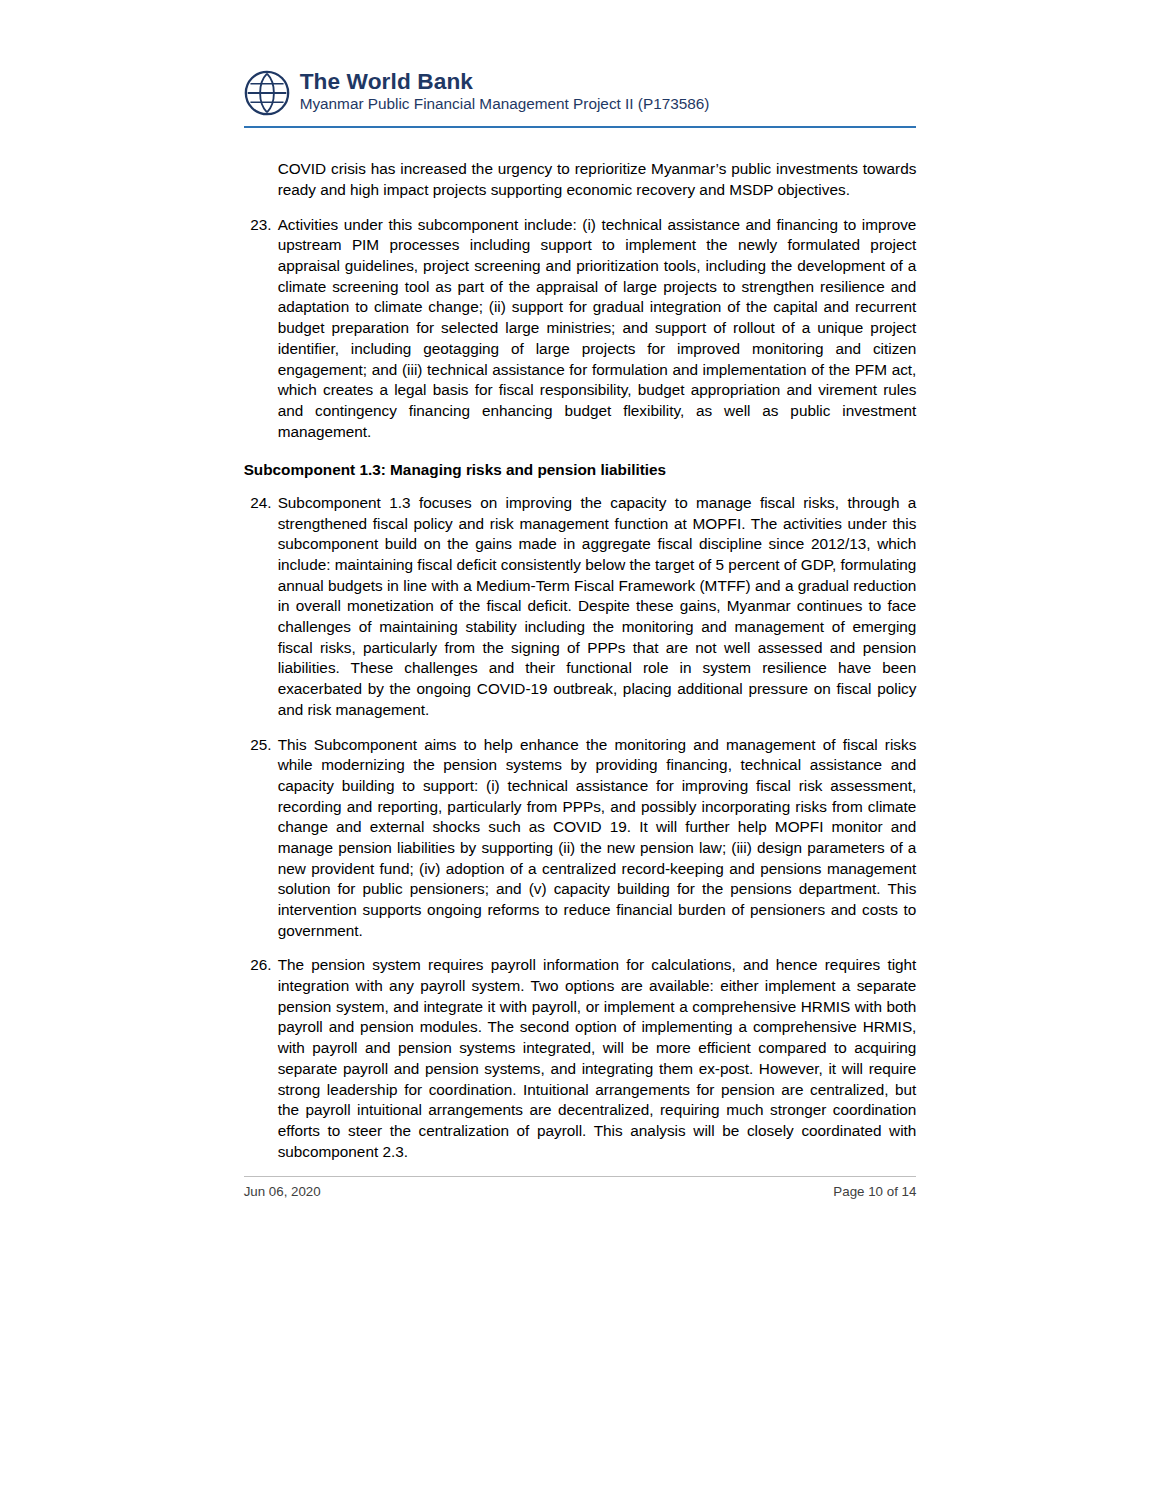The World Bank
Myanmar Public Financial Management Project II (P173586)
COVID crisis has increased the urgency to reprioritize Myanmar’s public investments towards ready and high impact projects supporting economic recovery and MSDP objectives.
23. Activities under this subcomponent include: (i) technical assistance and financing to improve upstream PIM processes including support to implement the newly formulated project appraisal guidelines, project screening and prioritization tools, including the development of a climate screening tool as part of the appraisal of large projects to strengthen resilience and adaptation to climate change; (ii) support for gradual integration of the capital and recurrent budget preparation for selected large ministries; and support of rollout of a unique project identifier, including geotagging of large projects for improved monitoring and citizen engagement; and (iii) technical assistance for formulation and implementation of the PFM act, which creates a legal basis for fiscal responsibility, budget appropriation and virement rules and contingency financing enhancing budget flexibility, as well as public investment management.
Subcomponent 1.3: Managing risks and pension liabilities
24. Subcomponent 1.3 focuses on improving the capacity to manage fiscal risks, through a strengthened fiscal policy and risk management function at MOPFI. The activities under this subcomponent build on the gains made in aggregate fiscal discipline since 2012/13, which include: maintaining fiscal deficit consistently below the target of 5 percent of GDP, formulating annual budgets in line with a Medium-Term Fiscal Framework (MTFF) and a gradual reduction in overall monetization of the fiscal deficit. Despite these gains, Myanmar continues to face challenges of maintaining stability including the monitoring and management of emerging fiscal risks, particularly from the signing of PPPs that are not well assessed and pension liabilities. These challenges and their functional role in system resilience have been exacerbated by the ongoing COVID-19 outbreak, placing additional pressure on fiscal policy and risk management.
25. This Subcomponent aims to help enhance the monitoring and management of fiscal risks while modernizing the pension systems by providing financing, technical assistance and capacity building to support: (i) technical assistance for improving fiscal risk assessment, recording and reporting, particularly from PPPs, and possibly incorporating risks from climate change and external shocks such as COVID 19. It will further help MOPFI monitor and manage pension liabilities by supporting (ii) the new pension law; (iii) design parameters of a new provident fund; (iv) adoption of a centralized record-keeping and pensions management solution for public pensioners; and (v) capacity building for the pensions department. This intervention supports ongoing reforms to reduce financial burden of pensioners and costs to government.
26. The pension system requires payroll information for calculations, and hence requires tight integration with any payroll system. Two options are available: either implement a separate pension system, and integrate it with payroll, or implement a comprehensive HRMIS with both payroll and pension modules. The second option of implementing a comprehensive HRMIS, with payroll and pension systems integrated, will be more efficient compared to acquiring separate payroll and pension systems, and integrating them ex-post. However, it will require strong leadership for coordination. Intuitional arrangements for pension are centralized, but the payroll intuitional arrangements are decentralized, requiring much stronger coordination efforts to steer the centralization of payroll. This analysis will be closely coordinated with subcomponent 2.3.
Jun 06, 2020 Page 10 of 14